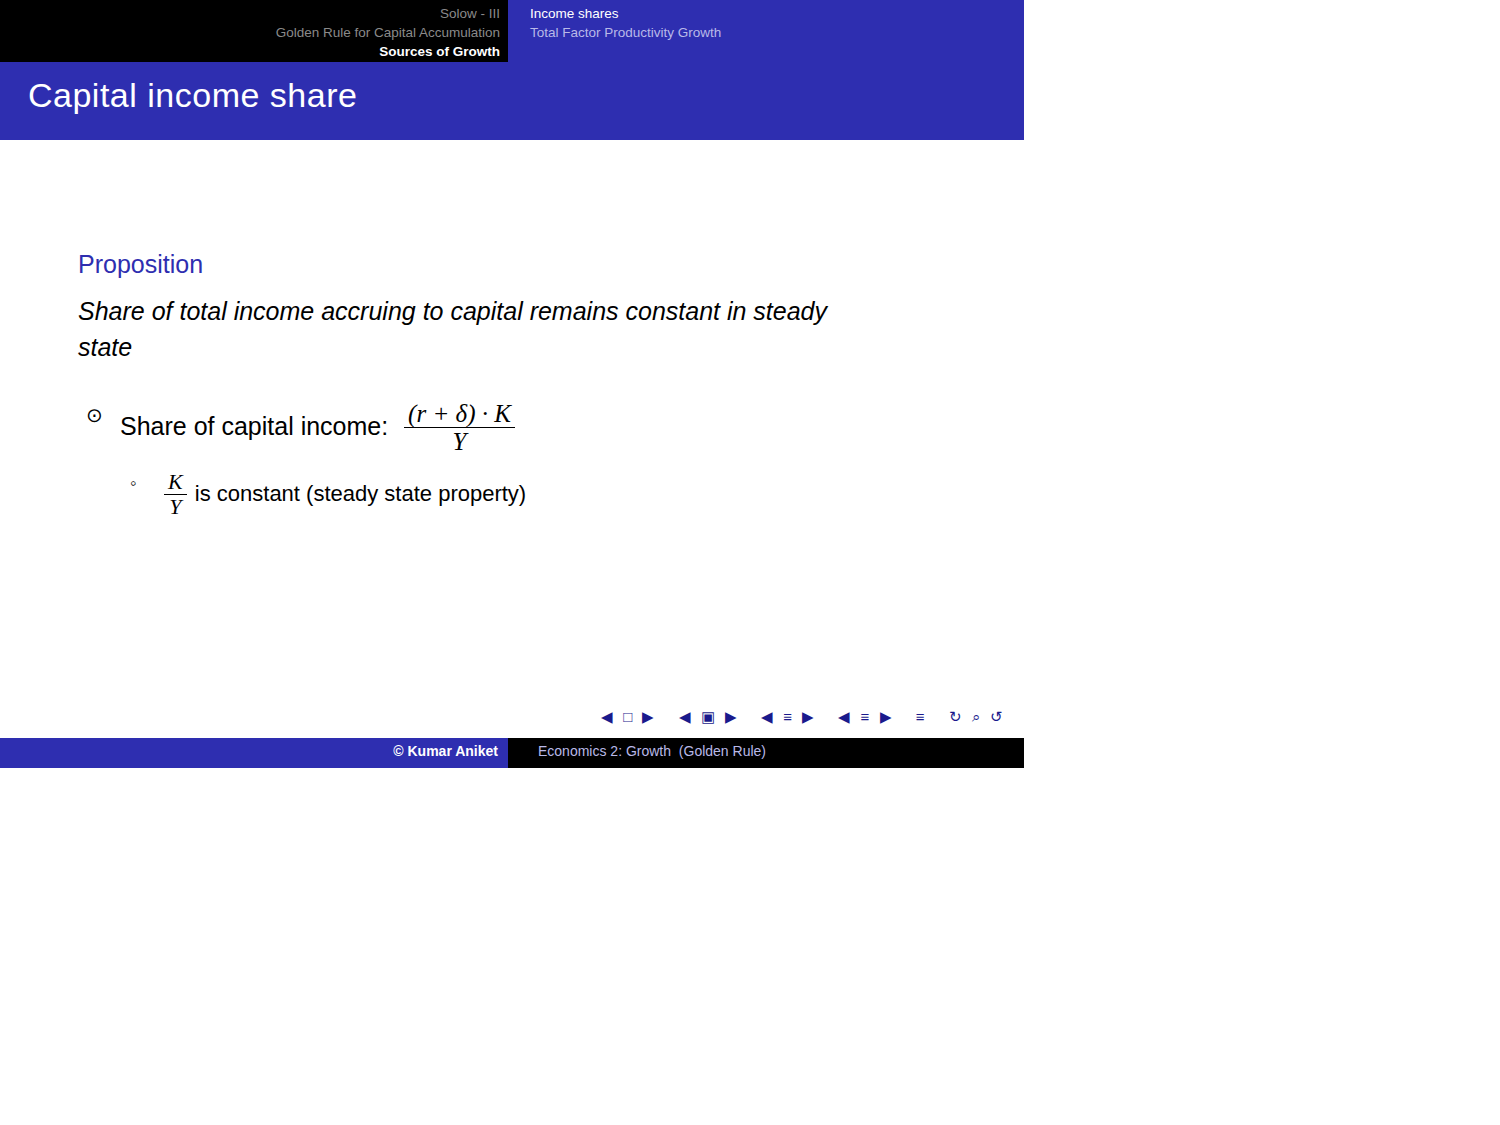Solow - III
Golden Rule for Capital Accumulation
Sources of Growth
Income shares
Total Factor Productivity Growth
Capital income share
Proposition
Share of total income accruing to capital remains constant in steady state
Share of capital income: (r + δ) · K Y
K Y is constant (steady state property)
◀ □ ▶ ◀ ▣ ▶ ◀ ≡ ▶ ◀ ≡ ▶ ≡ ↻ ⌕ ↺
© Kumar Aniket
Economics 2: Growth (Golden Rule)